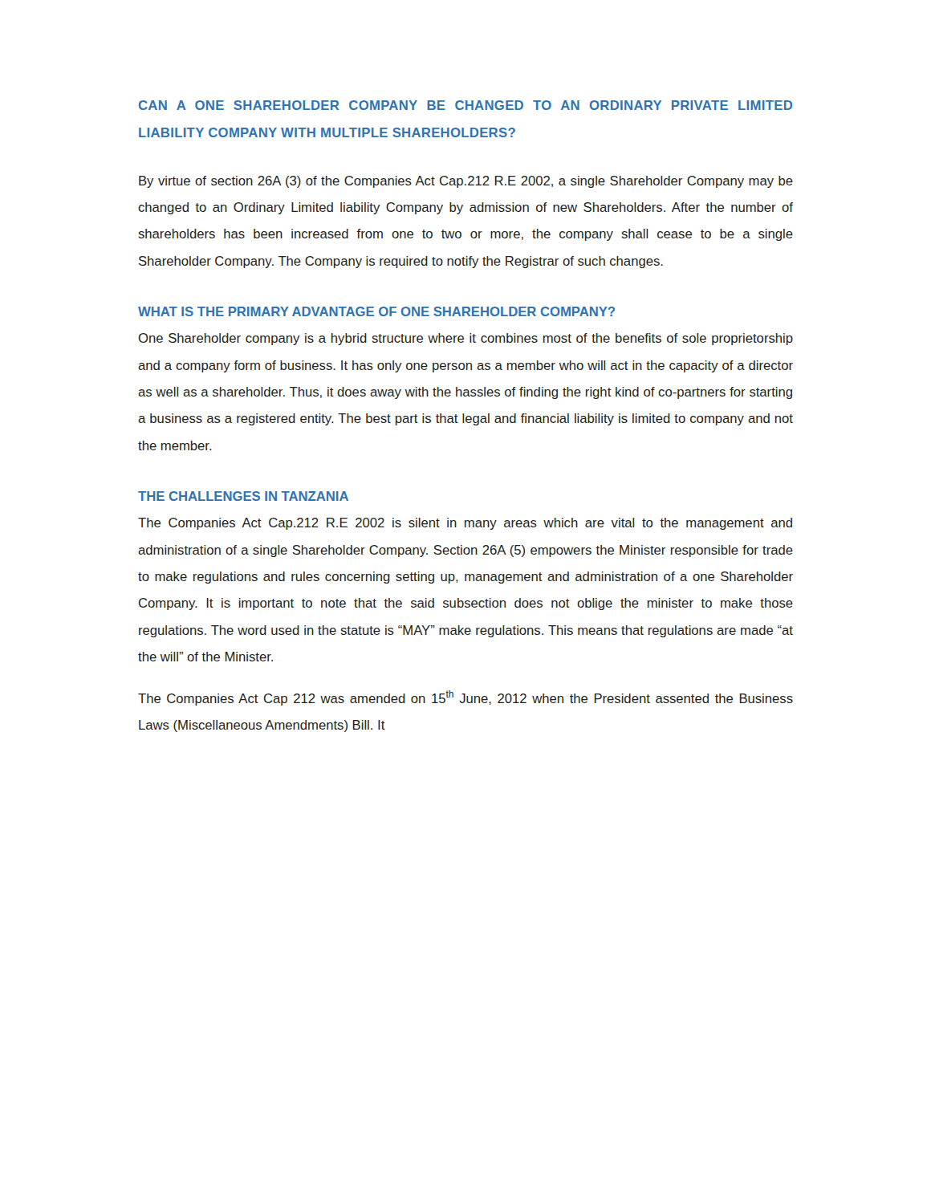CAN A ONE SHAREHOLDER COMPANY BE CHANGED TO AN ORDINARY PRIVATE LIMITED LIABILITY COMPANY WITH MULTIPLE SHAREHOLDERS?
By virtue of section 26A (3) of the Companies Act Cap.212 R.E 2002, a single Shareholder Company may be changed to an Ordinary Limited liability Company by admission of new Shareholders. After the number of shareholders has been increased from one to two or more, the company shall cease to be a single Shareholder Company. The Company is required to notify the Registrar of such changes.
WHAT IS THE PRIMARY ADVANTAGE OF ONE SHAREHOLDER COMPANY?
One Shareholder company is a hybrid structure where it combines most of the benefits of sole proprietorship and a company form of business. It has only one person as a member who will act in the capacity of a director as well as a shareholder. Thus, it does away with the hassles of finding the right kind of co-partners for starting a business as a registered entity. The best part is that legal and financial liability is limited to company and not the member.
THE CHALLENGES IN TANZANIA
The Companies Act Cap.212 R.E 2002 is silent in many areas which are vital to the management and administration of a single Shareholder Company. Section 26A (5) empowers the Minister responsible for trade to make regulations and rules concerning setting up, management and administration of a one Shareholder Company. It is important to note that the said subsection does not oblige the minister to make those regulations. The word used in the statute is “MAY” make regulations. This means that regulations are made “at the will” of the Minister.
The Companies Act Cap 212 was amended on 15th June, 2012 when the President assented the Business Laws (Miscellaneous Amendments) Bill. It